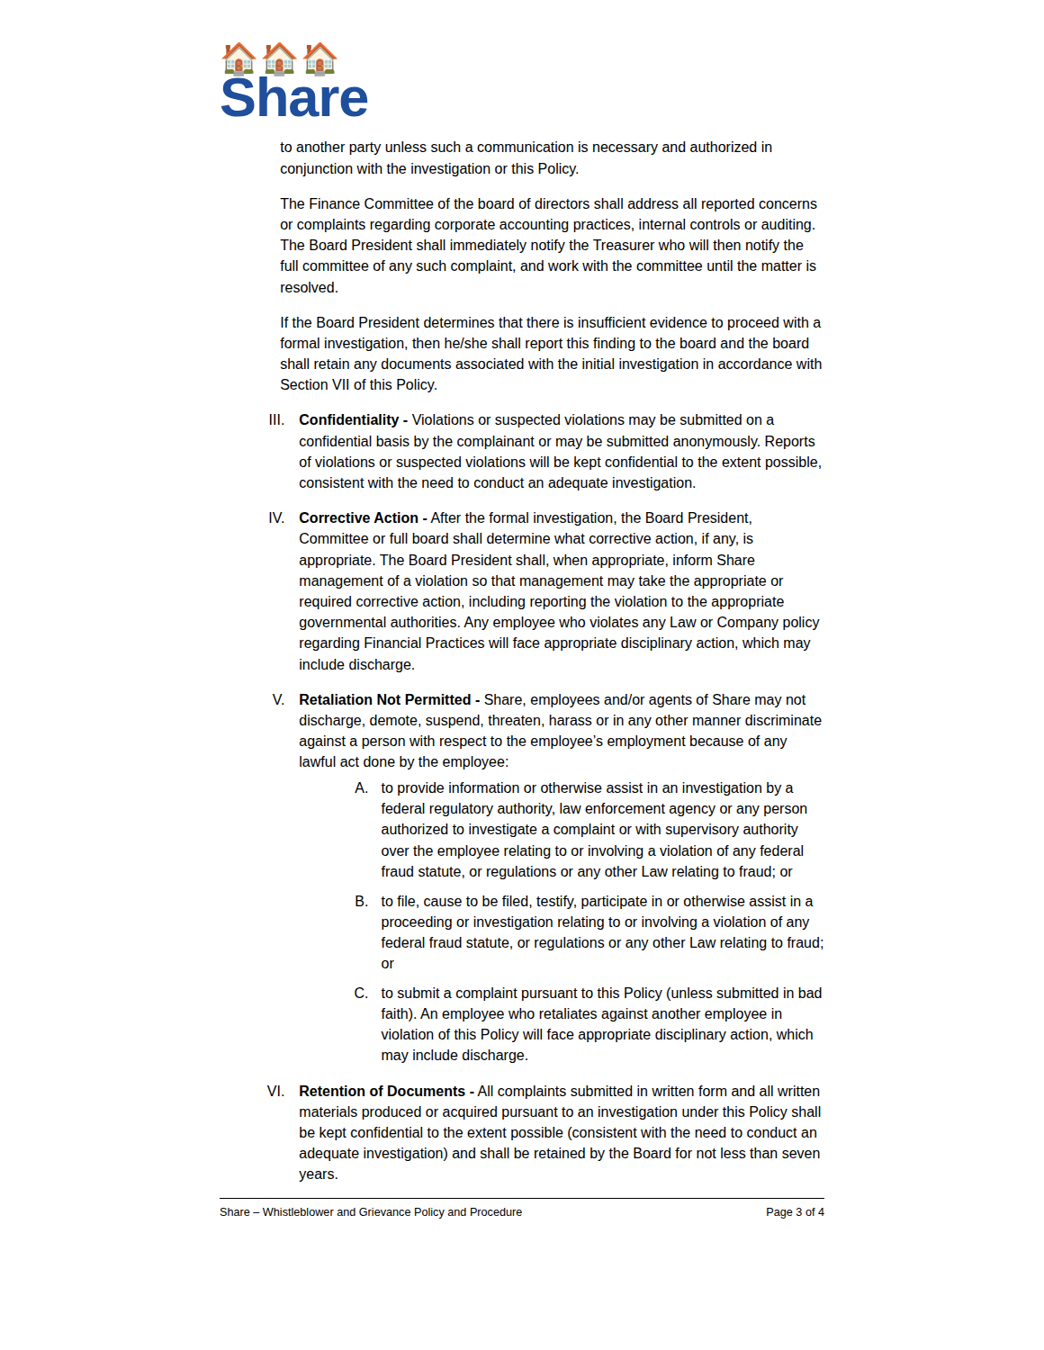🏠🏠🏠
Share
to another party unless such a communication is necessary and authorized in conjunction with the investigation or this Policy.
The Finance Committee of the board of directors shall address all reported concerns or complaints regarding corporate accounting practices, internal controls or auditing. The Board President shall immediately notify the Treasurer who will then notify the full committee of any such complaint, and work with the committee until the matter is resolved.
If the Board President determines that there is insufficient evidence to proceed with a formal investigation, then he/she shall report this finding to the board and the board shall retain any documents associated with the initial investigation in accordance with Section VII of this Policy.
Confidentiality - Violations or suspected violations may be submitted on a confidential basis by the complainant or may be submitted anonymously. Reports of violations or suspected violations will be kept confidential to the extent possible, consistent with the need to conduct an adequate investigation.
Corrective Action - After the formal investigation, the Board President, Committee or full board shall determine what corrective action, if any, is appropriate. The Board President shall, when appropriate, inform Share management of a violation so that management may take the appropriate or required corrective action, including reporting the violation to the appropriate governmental authorities. Any employee who violates any Law or Company policy regarding Financial Practices will face appropriate disciplinary action, which may include discharge.
Retaliation Not Permitted - Share, employees and/or agents of Share may not discharge, demote, suspend, threaten, harass or in any other manner discriminate against a person with respect to the employee’s employment because of any lawful act done by the employee:
to provide information or otherwise assist in an investigation by a federal regulatory authority, law enforcement agency or any person authorized to investigate a complaint or with supervisory authority over the employee relating to or involving a violation of any federal fraud statute, or regulations or any other Law relating to fraud; or
to file, cause to be filed, testify, participate in or otherwise assist in a proceeding or investigation relating to or involving a violation of any federal fraud statute, or regulations or any other Law relating to fraud; or
to submit a complaint pursuant to this Policy (unless submitted in bad faith). An employee who retaliates against another employee in violation of this Policy will face appropriate disciplinary action, which may include discharge.
Retention of Documents - All complaints submitted in written form and all written materials produced or acquired pursuant to an investigation under this Policy shall be kept confidential to the extent possible (consistent with the need to conduct an adequate investigation) and shall be retained by the Board for not less than seven years.
Share – Whistleblower and Grievance Policy and Procedure Page 3 of 4